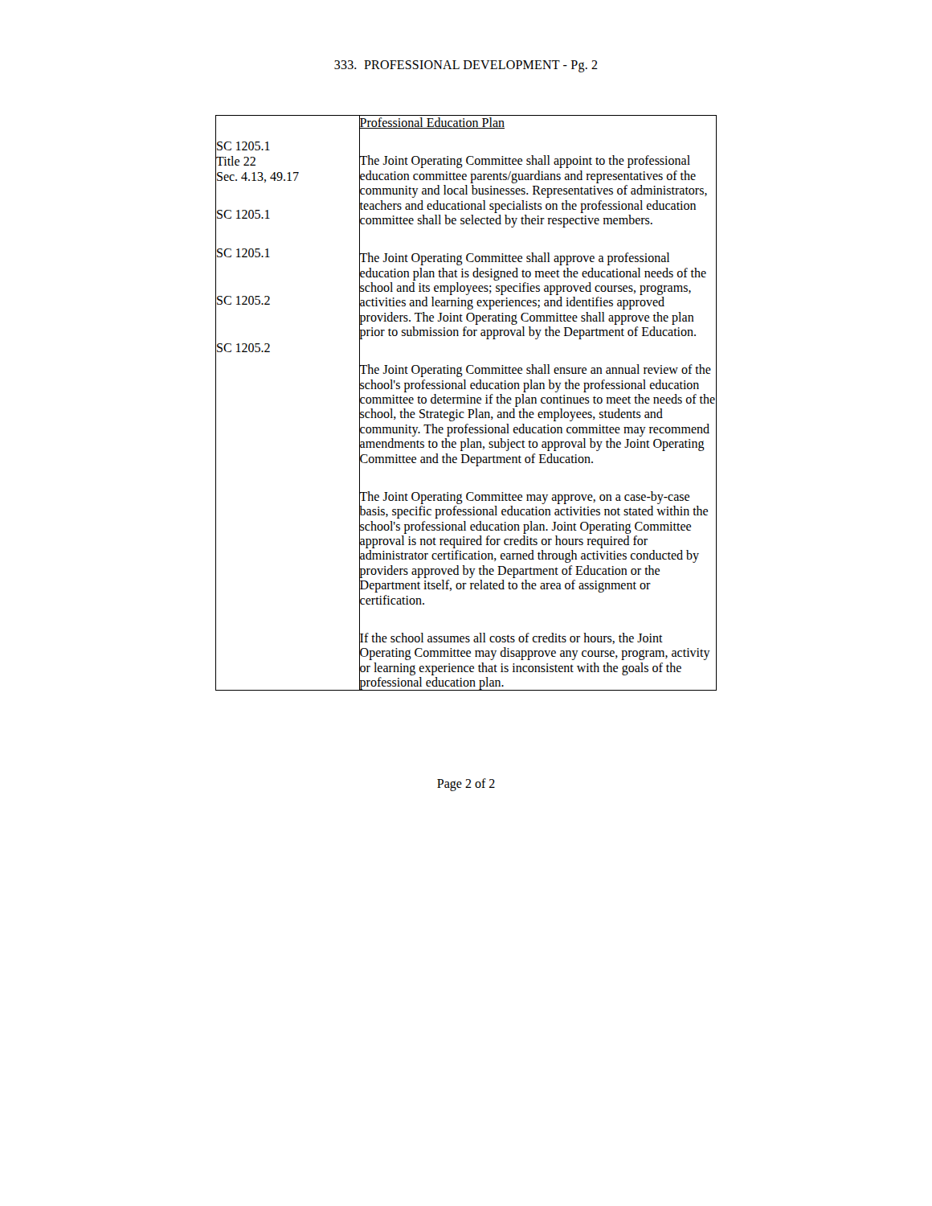333. PROFESSIONAL DEVELOPMENT - Pg. 2
| SC 1205.1 Title 22 Sec. 4.13, 49.17 SC 1205.1 SC 1205.1 SC 1205.2 SC 1205.2 | Professional Education Plan The Joint Operating Committee shall appoint to the professional education committee parents/guardians and representatives of the community and local businesses. Representatives of administrators, teachers and educational specialists on the professional education committee shall be selected by their respective members. The Joint Operating Committee shall approve a professional education plan that is designed to meet the educational needs of the school and its employees; specifies approved courses, programs, activities and learning experiences; and identifies approved providers. The Joint Operating Committee shall approve the plan prior to submission for approval by the Department of Education. The Joint Operating Committee shall ensure an annual review of the school's professional education plan by the professional education committee to determine if the plan continues to meet the needs of the school, the Strategic Plan, and the employees, students and community. The professional education committee may recommend amendments to the plan, subject to approval by the Joint Operating Committee and the Department of Education. The Joint Operating Committee may approve, on a case-by-case basis, specific professional education activities not stated within the school's professional education plan. Joint Operating Committee approval is not required for credits or hours required for administrator certification, earned through activities conducted by providers approved by the Department of Education or the Department itself, or related to the area of assignment or certification. If the school assumes all costs of credits or hours, the Joint Operating Committee may disapprove any course, program, activity or learning experience that is inconsistent with the goals of the professional education plan. |
Page 2 of 2